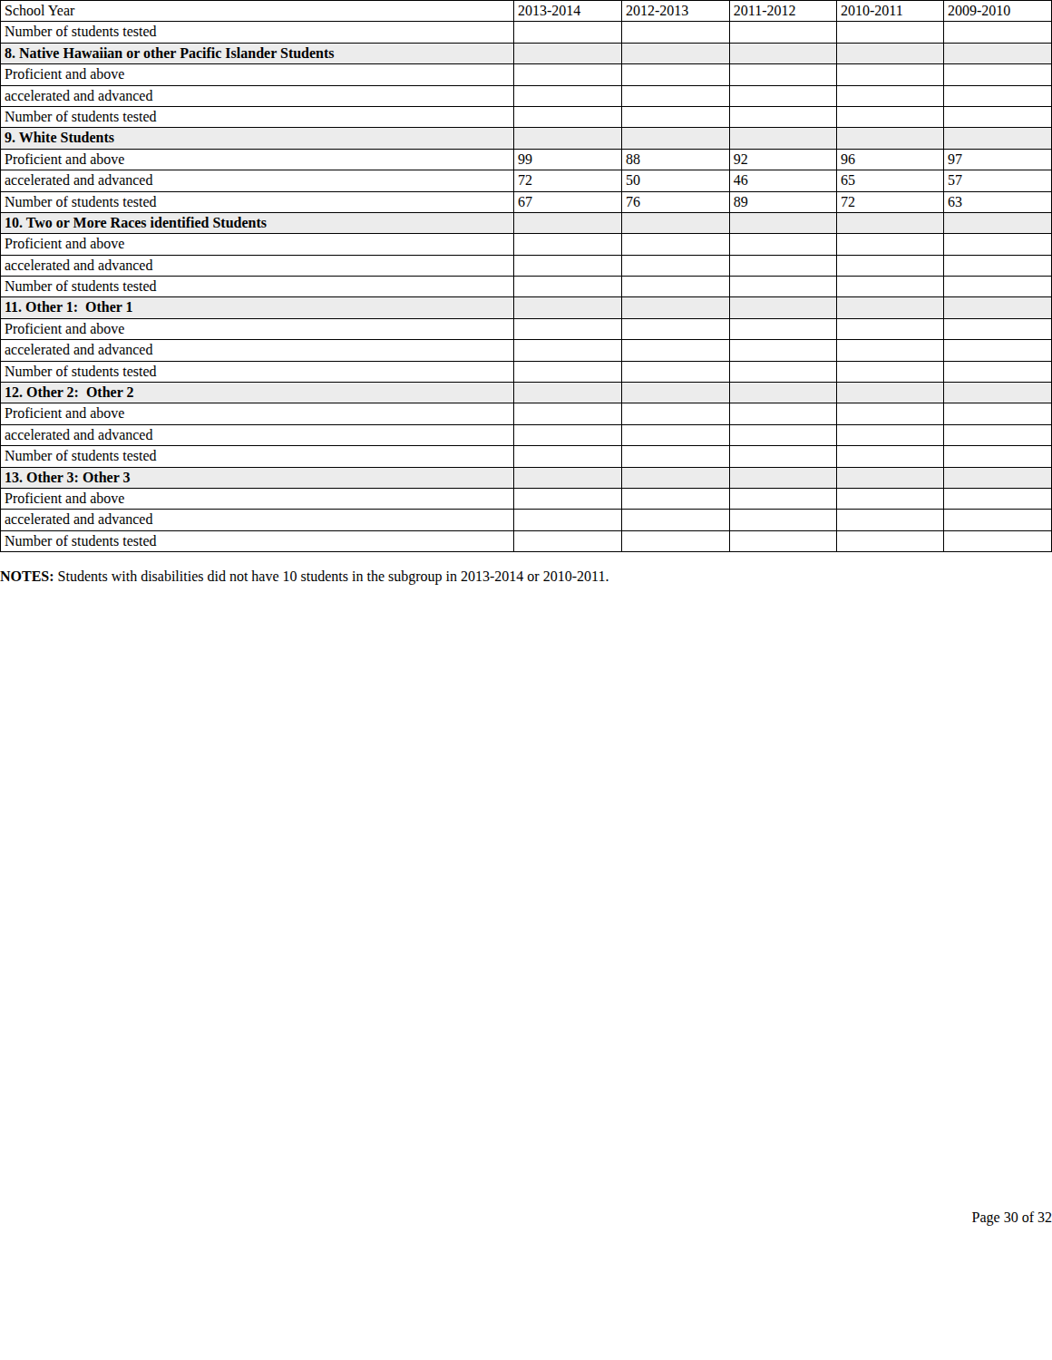| School Year | 2013-2014 | 2012-2013 | 2011-2012 | 2010-2011 | 2009-2010 |
| Number of students tested | | | | | |
| 8. Native Hawaiian or other Pacific Islander Students | | | | | |
| Proficient and above | | | | | |
| accelerated and advanced | | | | | |
| Number of students tested | | | | | |
| 9. White Students | | | | | |
| Proficient and above | 99 | 88 | 92 | 96 | 97 |
| accelerated and advanced | 72 | 50 | 46 | 65 | 57 |
| Number of students tested | 67 | 76 | 89 | 72 | 63 |
| 10. Two or More Races identified Students | | | | | |
| Proficient and above | | | | | |
| accelerated and advanced | | | | | |
| Number of students tested | | | | | |
| 11. Other 1: Other 1 | | | | | |
| Proficient and above | | | | | |
| accelerated and advanced | | | | | |
| Number of students tested | | | | | |
| 12. Other 2: Other 2 | | | | | |
| Proficient and above | | | | | |
| accelerated and advanced | | | | | |
| Number of students tested | | | | | |
| 13. Other 3: Other 3 | | | | | |
| Proficient and above | | | | | |
| accelerated and advanced | | | | | |
| Number of students tested | | | | | |
NOTES: Students with disabilities did not have 10 students in the subgroup in 2013-2014 or 2010-2011.
Page 30 of 32